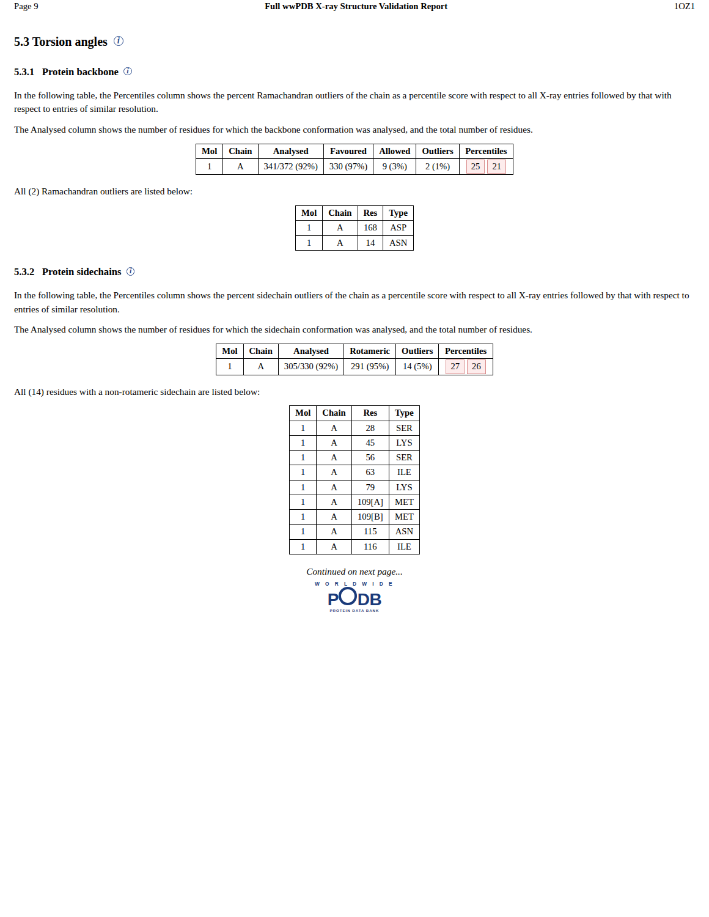Page 9
Full wwPDB X-ray Structure Validation Report
1OZ1
5.3 Torsion angles i
5.3.1 Protein backbone i
In the following table, the Percentiles column shows the percent Ramachandran outliers of the chain as a percentile score with respect to all X-ray entries followed by that with respect to entries of similar resolution.
The Analysed column shows the number of residues for which the backbone conformation was analysed, and the total number of residues.
| Mol | Chain | Analysed | Favoured | Allowed | Outliers | Percentiles |
| --- | --- | --- | --- | --- | --- | --- |
| 1 | A | 341/372 (92%) | 330 (97%) | 9 (3%) | 2 (1%) | 25 21 |
All (2) Ramachandran outliers are listed below:
| Mol | Chain | Res | Type |
| --- | --- | --- | --- |
| 1 | A | 168 | ASP |
| 1 | A | 14 | ASN |
5.3.2 Protein sidechains i
In the following table, the Percentiles column shows the percent sidechain outliers of the chain as a percentile score with respect to all X-ray entries followed by that with respect to entries of similar resolution.
The Analysed column shows the number of residues for which the sidechain conformation was analysed, and the total number of residues.
| Mol | Chain | Analysed | Rotameric | Outliers | Percentiles |
| --- | --- | --- | --- | --- | --- |
| 1 | A | 305/330 (92%) | 291 (95%) | 14 (5%) | 27 26 |
All (14) residues with a non-rotameric sidechain are listed below:
| Mol | Chain | Res | Type |
| --- | --- | --- | --- |
| 1 | A | 28 | SER |
| 1 | A | 45 | LYS |
| 1 | A | 56 | SER |
| 1 | A | 63 | ILE |
| 1 | A | 79 | LYS |
| 1 | A | 109[A] | MET |
| 1 | A | 109[B] | MET |
| 1 | A | 115 | ASN |
| 1 | A | 116 | ILE |
Continued on next page...
W O R L D W I D E
P DB
PROTEIN DATA BANK